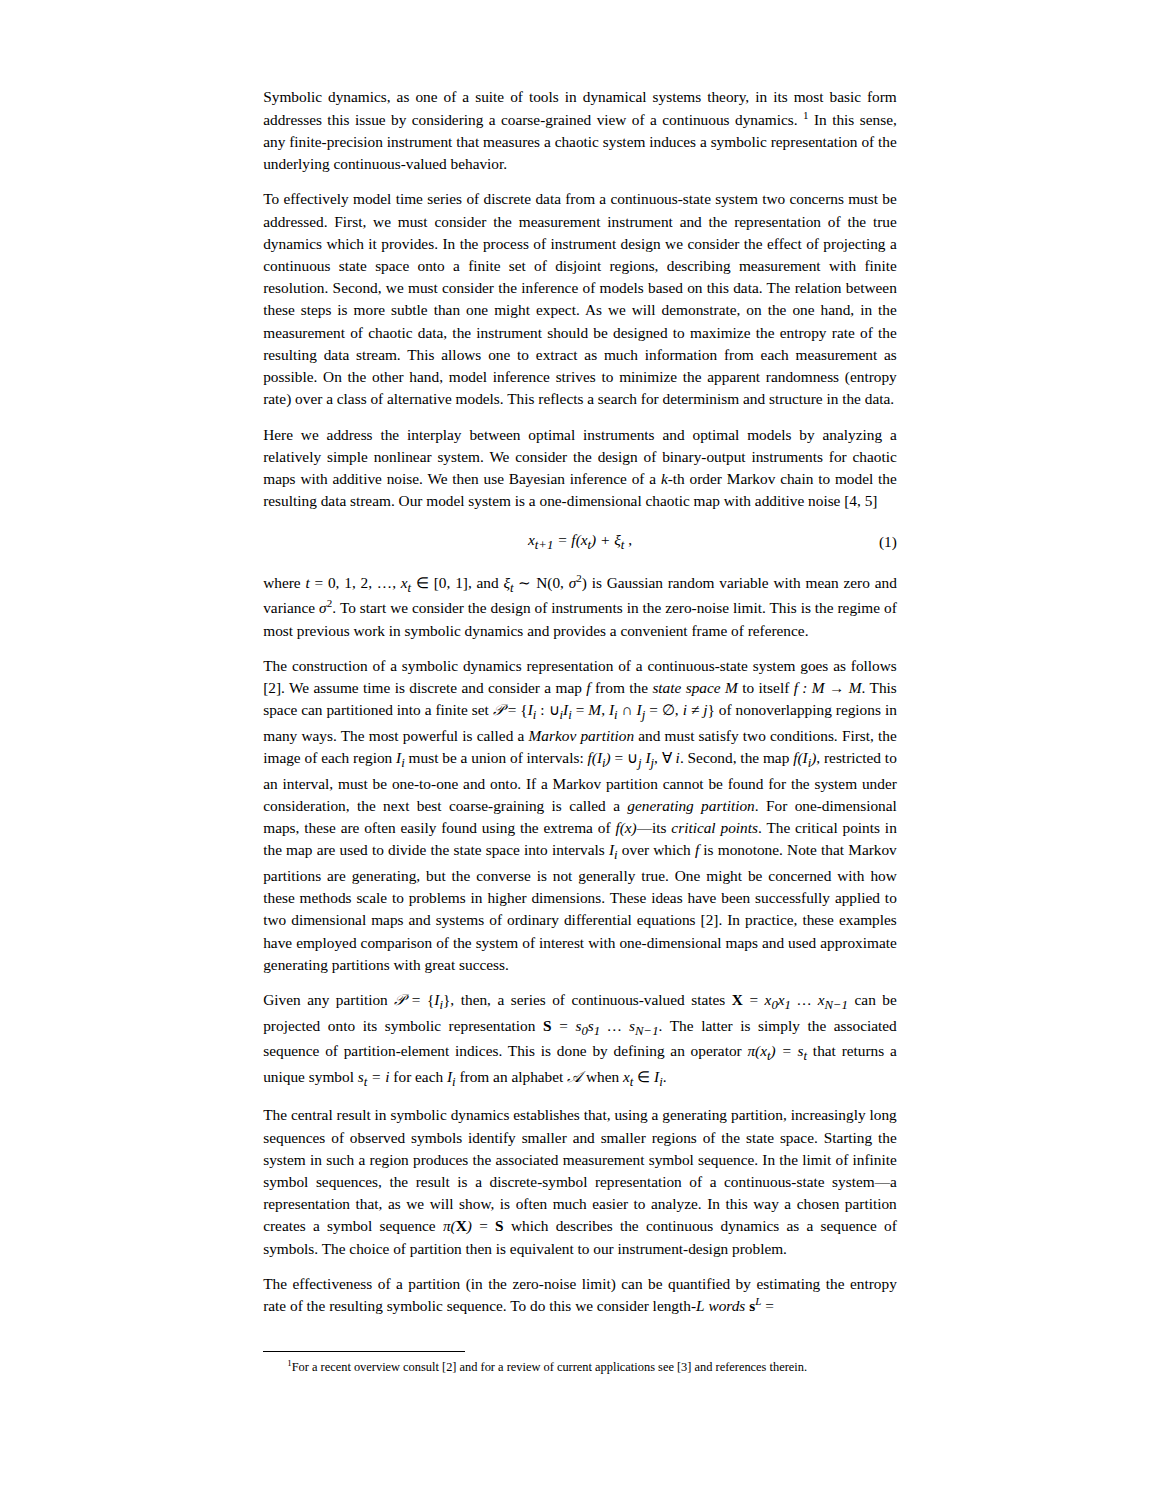Symbolic dynamics, as one of a suite of tools in dynamical systems theory, in its most basic form addresses this issue by considering a coarse-grained view of a continuous dynamics. 1 In this sense, any finite-precision instrument that measures a chaotic system induces a symbolic representation of the underlying continuous-valued behavior.
To effectively model time series of discrete data from a continuous-state system two concerns must be addressed. First, we must consider the measurement instrument and the representation of the true dynamics which it provides. In the process of instrument design we consider the effect of projecting a continuous state space onto a finite set of disjoint regions, describing measurement with finite resolution. Second, we must consider the inference of models based on this data. The relation between these steps is more subtle than one might expect. As we will demonstrate, on the one hand, in the measurement of chaotic data, the instrument should be designed to maximize the entropy rate of the resulting data stream. This allows one to extract as much information from each measurement as possible. On the other hand, model inference strives to minimize the apparent randomness (entropy rate) over a class of alternative models. This reflects a search for determinism and structure in the data.
Here we address the interplay between optimal instruments and optimal models by analyzing a relatively simple nonlinear system. We consider the design of binary-output instruments for chaotic maps with additive noise. We then use Bayesian inference of a k-th order Markov chain to model the resulting data stream. Our model system is a one-dimensional chaotic map with additive noise [4, 5]
xt+1 = f(xt) + ξt , (1)
where t = 0, 1, 2, …, xt ∈ [0, 1], and ξt ∼ N(0, σ2) is Gaussian random variable with mean zero and variance σ2. To start we consider the design of instruments in the zero-noise limit. This is the regime of most previous work in symbolic dynamics and provides a convenient frame of reference.
The construction of a symbolic dynamics representation of a continuous-state system goes as follows [2]. We assume time is discrete and consider a map f from the state space M to itself f : M → M. This space can partitioned into a finite set 𝒫 = {Ii : ∪iIi = M, Ii ∩ Ij = ∅, i ≠ j} of nonoverlapping regions in many ways. The most powerful is called a Markov partition and must satisfy two conditions. First, the image of each region Ii must be a union of intervals: f(Ii) = ∪j Ij, ∀ i. Second, the map f(Ii), restricted to an interval, must be one-to-one and onto. If a Markov partition cannot be found for the system under consideration, the next best coarse-graining is called a generating partition. For one-dimensional maps, these are often easily found using the extrema of f(x)—its critical points. The critical points in the map are used to divide the state space into intervals Ii over which f is monotone. Note that Markov partitions are generating, but the converse is not generally true. One might be concerned with how these methods scale to problems in higher dimensions. These ideas have been successfully applied to two dimensional maps and systems of ordinary differential equations [2]. In practice, these examples have employed comparison of the system of interest with one-dimensional maps and used approximate generating partitions with great success.
Given any partition 𝒫 = {Ii}, then, a series of continuous-valued states X = x0x1 … xN−1 can be projected onto its symbolic representation S = s0s1 … sN−1. The latter is simply the associated sequence of partition-element indices. This is done by defining an operator π(xt) = st that returns a unique symbol st = i for each Ii from an alphabet 𝒜 when xt ∈ Ii.
The central result in symbolic dynamics establishes that, using a generating partition, increasingly long sequences of observed symbols identify smaller and smaller regions of the state space. Starting the system in such a region produces the associated measurement symbol sequence. In the limit of infinite symbol sequences, the result is a discrete-symbol representation of a continuous-state system—a representation that, as we will show, is often much easier to analyze. In this way a chosen partition creates a symbol sequence π(X) = S which describes the continuous dynamics as a sequence of symbols. The choice of partition then is equivalent to our instrument-design problem.
The effectiveness of a partition (in the zero-noise limit) can be quantified by estimating the entropy rate of the resulting symbolic sequence. To do this we consider length-L words sL =
1For a recent overview consult [2] and for a review of current applications see [3] and references therein.